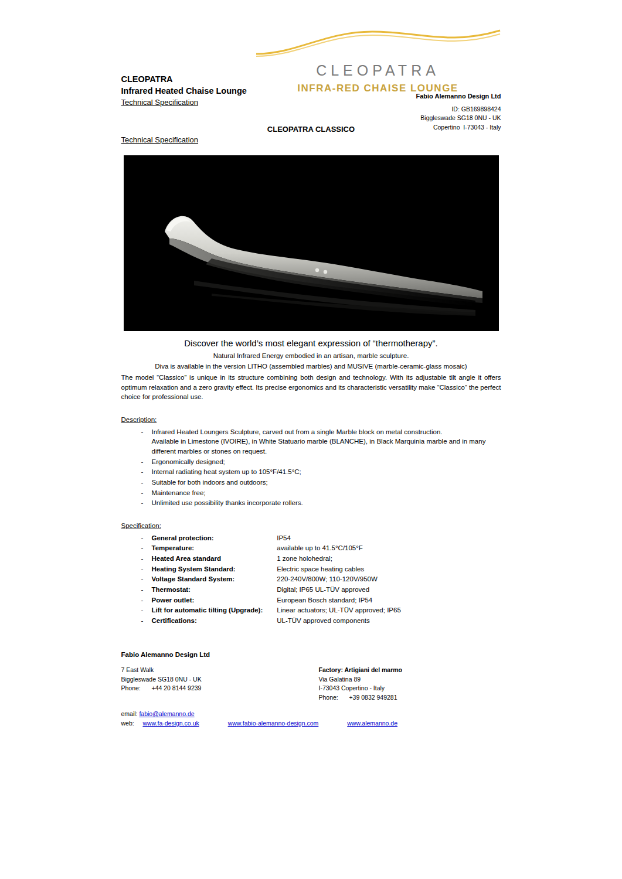CLEOPATRA
INFRA-RED CHAISE LOUNGE
CLEOPATRA
Infrared Heated Chaise Lounge
Technical Specification
Fabio Alemanno Design Ltd
ID: GB169898424
Biggleswade SG18 0NU - UK
Copertino I-73043 - Italy
CLEOPATRA CLASSICO Technical Specification
Discover the world’s most elegant expression of “thermotherapy”.
Natural Infrared Energy embodied in an artisan, marble sculpture.
Diva is available in the version LITHO (assembled marbles) and MUSIVE (marble-ceramic-glass mosaic)
The model “Classico” is unique in its structure combining both design and technology. With its adjustable tilt angle it offers optimum relaxation and a zero gravity effect. Its precise ergonomics and its characteristic versatility make “Classico“ the perfect choice for professional use.
Description:
Infrared Heated Loungers Sculpture, carved out from a single Marble block on metal construction.
Available in Limestone (IVOIRE), in White Statuario marble (BLANCHE), in Black Marquinia marble and in many different marbles or stones on request.
Ergonomically designed;
Internal radiating heat system up to 105°F/41.5°C;
Suitable for both indoors and outdoors;
Maintenance free;
Unlimited use possibility thanks incorporate rollers.
Specification:
| - | General protection: | IP54 |
| - | Temperature: | available up to 41.5°C/105°F |
| - | Heated Area standard | 1 zone holohedral; |
| - | Heating System Standard: | Electric space heating cables |
| - | Voltage Standard System: | 220-240V/800W; 110-120V/950W |
| - | Thermostat: | Digital; IP65 UL-TÜV approved |
| - | Power outlet: | European Bosch standard; IP54 |
| - | Lift for automatic tilting (Upgrade): | Linear actuators; UL-TÜV approved; IP65 |
| - | Certifications: | UL-TÜV approved components |
Fabio Alemanno Design Ltd
7 East Walk
Biggleswade SG18 0NU - UK
Phone:+44 20 8144 9239
Factory: Artigiani del marmo
Via Galatina 89
I-73043 Copertino - Italy
Phone:+39 0832 949281
email: fabio@alemanno.de
web: www.fa-design.co.uk www.fabio-alemanno-design.com www.alemanno.de